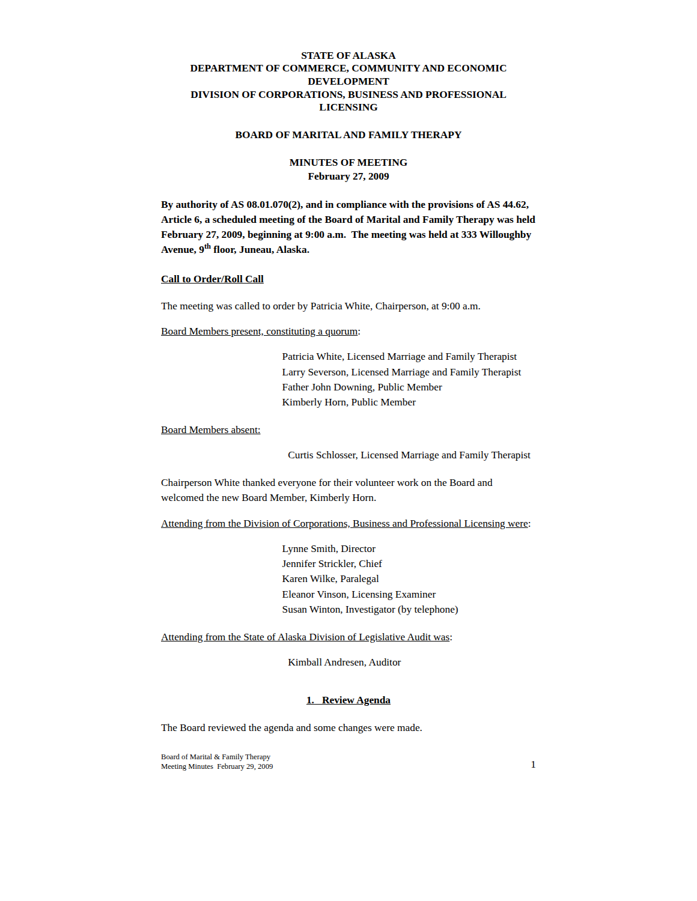STATE OF ALASKA DEPARTMENT OF COMMERCE, COMMUNITY AND ECONOMIC DEVELOPMENT DIVISION OF CORPORATIONS, BUSINESS AND PROFESSIONAL LICENSING
BOARD OF MARITAL AND FAMILY THERAPY
MINUTES OF MEETING
February 27, 2009
By authority of AS 08.01.070(2), and in compliance with the provisions of AS 44.62, Article 6, a scheduled meeting of the Board of Marital and Family Therapy was held February 27, 2009, beginning at 9:00 a.m. The meeting was held at 333 Willoughby Avenue, 9th floor, Juneau, Alaska.
Call to Order/Roll Call
The meeting was called to order by Patricia White, Chairperson, at 9:00 a.m.
Board Members present, constituting a quorum:
Patricia White, Licensed Marriage and Family Therapist Larry Severson, Licensed Marriage and Family Therapist Father John Downing, Public Member Kimberly Horn, Public Member
Board Members absent:
Curtis Schlosser, Licensed Marriage and Family Therapist
Chairperson White thanked everyone for their volunteer work on the Board and welcomed the new Board Member, Kimberly Horn.
Attending from the Division of Corporations, Business and Professional Licensing were:
Lynne Smith, Director Jennifer Strickler, Chief Karen Wilke, Paralegal Eleanor Vinson, Licensing Examiner Susan Winton, Investigator (by telephone)
Attending from the State of Alaska Division of Legislative Audit was:
Kimball Andresen, Auditor
1. Review Agenda
The Board reviewed the agenda and some changes were made.
Board of Marital & Family Therapy
Meeting Minutes February 29, 2009 1